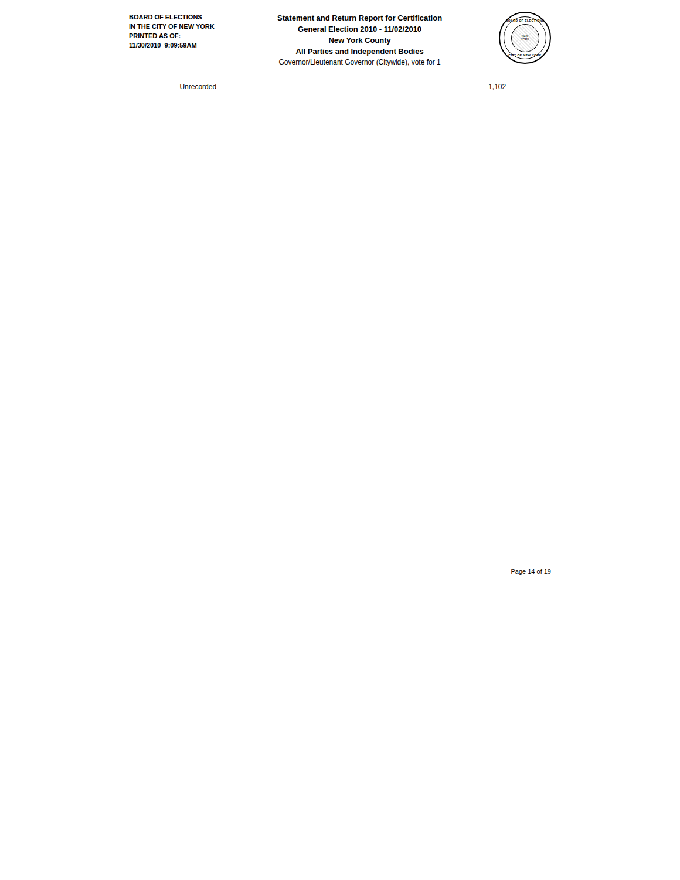BOARD OF ELECTIONS
IN THE CITY OF NEW YORK
PRINTED AS OF:
11/30/2010 9:09:59AM
Statement and Return Report for Certification
General Election 2010 - 11/02/2010
New York County
All Parties and Independent Bodies
Governor/Lieutenant Governor (Citywide), vote for 1
BOARD OF ELECTIONS
NEW
YORK
CITY OF NEW YORK
Unrecorded
1,102
Page 14 of 19